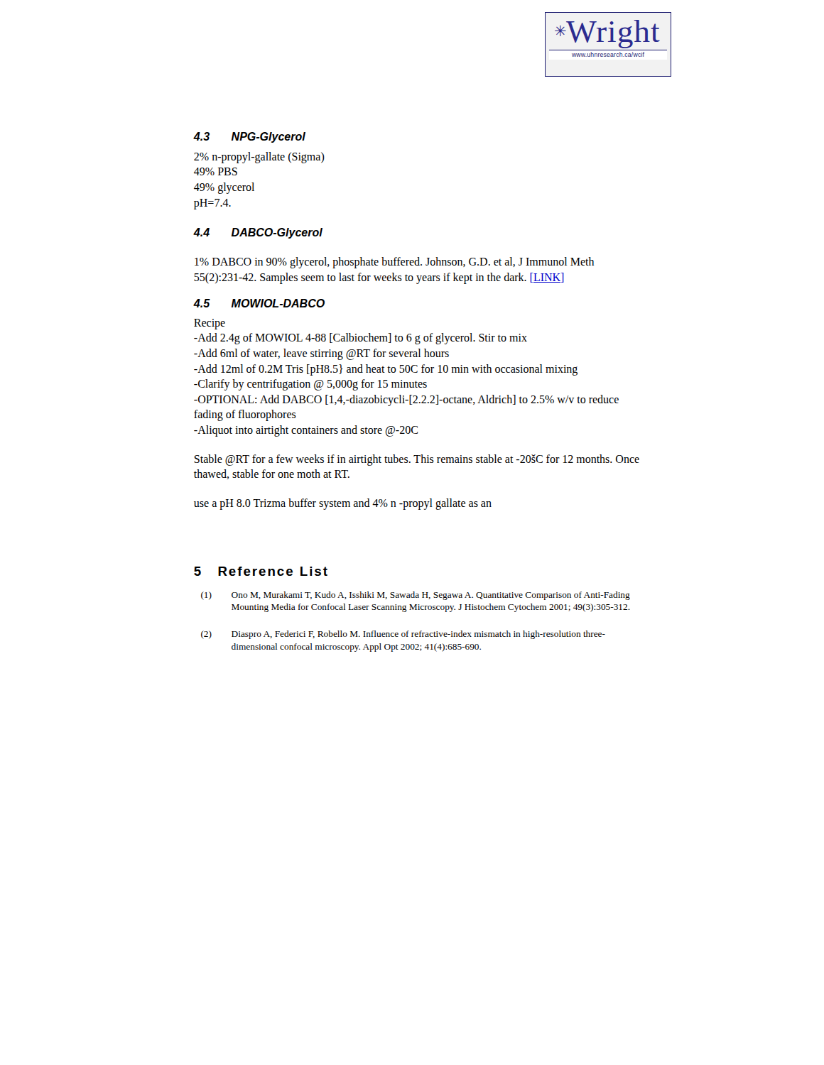✳
Wright
www.uhnresearch.ca/wcif
4.3 NPG-Glycerol
2% n-propyl-gallate (Sigma)
49% PBS
49% glycerol
pH=7.4.
4.4 DABCO-Glycerol
1% DABCO in 90% glycerol, phosphate buffered. Johnson, G.D. et al, J Immunol Meth 55(2):231-42. Samples seem to last for weeks to years if kept in the dark. [LINK]
4.5 MOWIOL-DABCO
Recipe
-Add 2.4g of MOWIOL 4-88 [Calbiochem] to 6 g of glycerol. Stir to mix
-Add 6ml of water, leave stirring @RT for several hours
-Add 12ml of 0.2M Tris [pH8.5} and heat to 50C for 10 min with occasional mixing
-Clarify by centrifugation @ 5,000g for 15 minutes
-OPTIONAL: Add DABCO [1,4,-diazobicycli-[2.2.2]-octane, Aldrich] to 2.5% w/v to reduce fading of fluorophores
-Aliquot into airtight containers and store @-20C
Stable @RT for a few weeks if in airtight tubes. This remains stable at -20šC for 12 months. Once thawed, stable for one moth at RT.
use a pH 8.0 Trizma buffer system and 4% n -propyl gallate as an
5 Reference List
(1) Ono M, Murakami T, Kudo A, Isshiki M, Sawada H, Segawa A. Quantitative Comparison of Anti-Fading Mounting Media for Confocal Laser Scanning Microscopy. J Histochem Cytochem 2001; 49(3):305-312.
(2) Diaspro A, Federici F, Robello M. Influence of refractive-index mismatch in high-resolution three-dimensional confocal microscopy. Appl Opt 2002; 41(4):685-690.